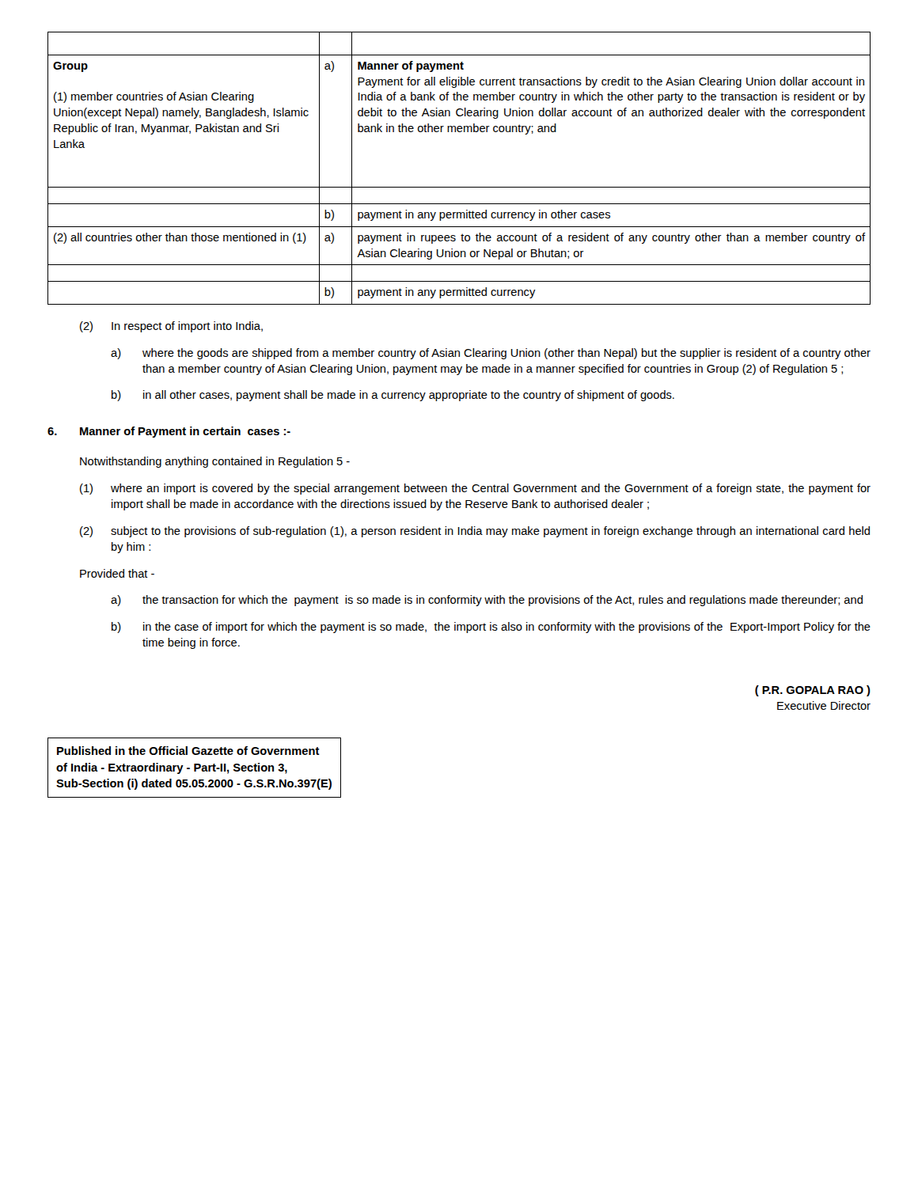| Group (1) member countries of Asian Clearing Union(except Nepal) namely, Bangladesh, Islamic Republic of Iran, Myanmar, Pakistan and Sri Lanka | a) | Manner of payment Payment for all eligible current transactions by credit to the Asian Clearing Union dollar account in India of a bank of the member country in which the other party to the transaction is resident or by debit to the Asian Clearing Union dollar account of an authorized dealer with the correspondent bank in the other member country; and |
| | b) | payment in any permitted currency in other cases |
| (2) all countries other than those mentioned in (1) | a) | payment in rupees to the account of a resident of any country other than a member country of Asian Clearing Union or Nepal or Bhutan; or |
| | b) | payment in any permitted currency |
(2)
In respect of import into India,
a)
where the goods are shipped from a member country of Asian Clearing Union (other than Nepal) but the supplier is resident of a country other than a member country of Asian Clearing Union, payment may be made in a manner specified for countries in Group (2) of Regulation 5 ;
b)
in all other cases, payment shall be made in a currency appropriate to the country of shipment of goods.
6. Manner of Payment in certain cases :-
Notwithstanding anything contained in Regulation 5 -
(1)
where an import is covered by the special arrangement between the Central Government and the Government of a foreign state, the payment for import shall be made in accordance with the directions issued by the Reserve Bank to authorised dealer ;
(2)
subject to the provisions of sub-regulation (1), a person resident in India may make payment in foreign exchange through an international card held by him :
Provided that -
a)
the transaction for which the payment is so made is in conformity with the provisions of the Act, rules and regulations made thereunder; and
b)
in the case of import for which the payment is so made, the import is also in conformity with the provisions of the Export-Import Policy for the time being in force.
( P.R. GOPALA RAO )
Executive Director
Published in the Official Gazette of Government
of India - Extraordinary - Part-II, Section 3,
Sub-Section (i) dated 05.05.2000 - G.S.R.No.397(E)